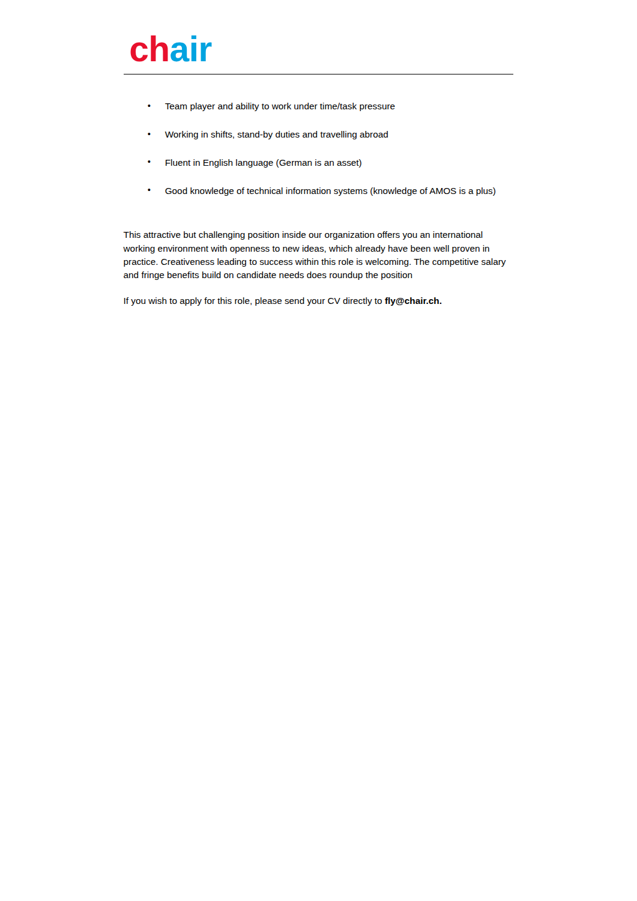ch air
Team player and ability to work under time/task pressure
Working in shifts, stand-by duties and travelling abroad
Fluent in English language (German is an asset)
Good knowledge of technical information systems (knowledge of AMOS is a plus)
This attractive but challenging position inside our organization offers you an international working environment with openness to new ideas, which already have been well proven in practice. Creativeness leading to success within this role is welcoming. The competitive salary and fringe benefits build on candidate needs does roundup the position
If you wish to apply for this role, please send your CV directly to fly@chair.ch.